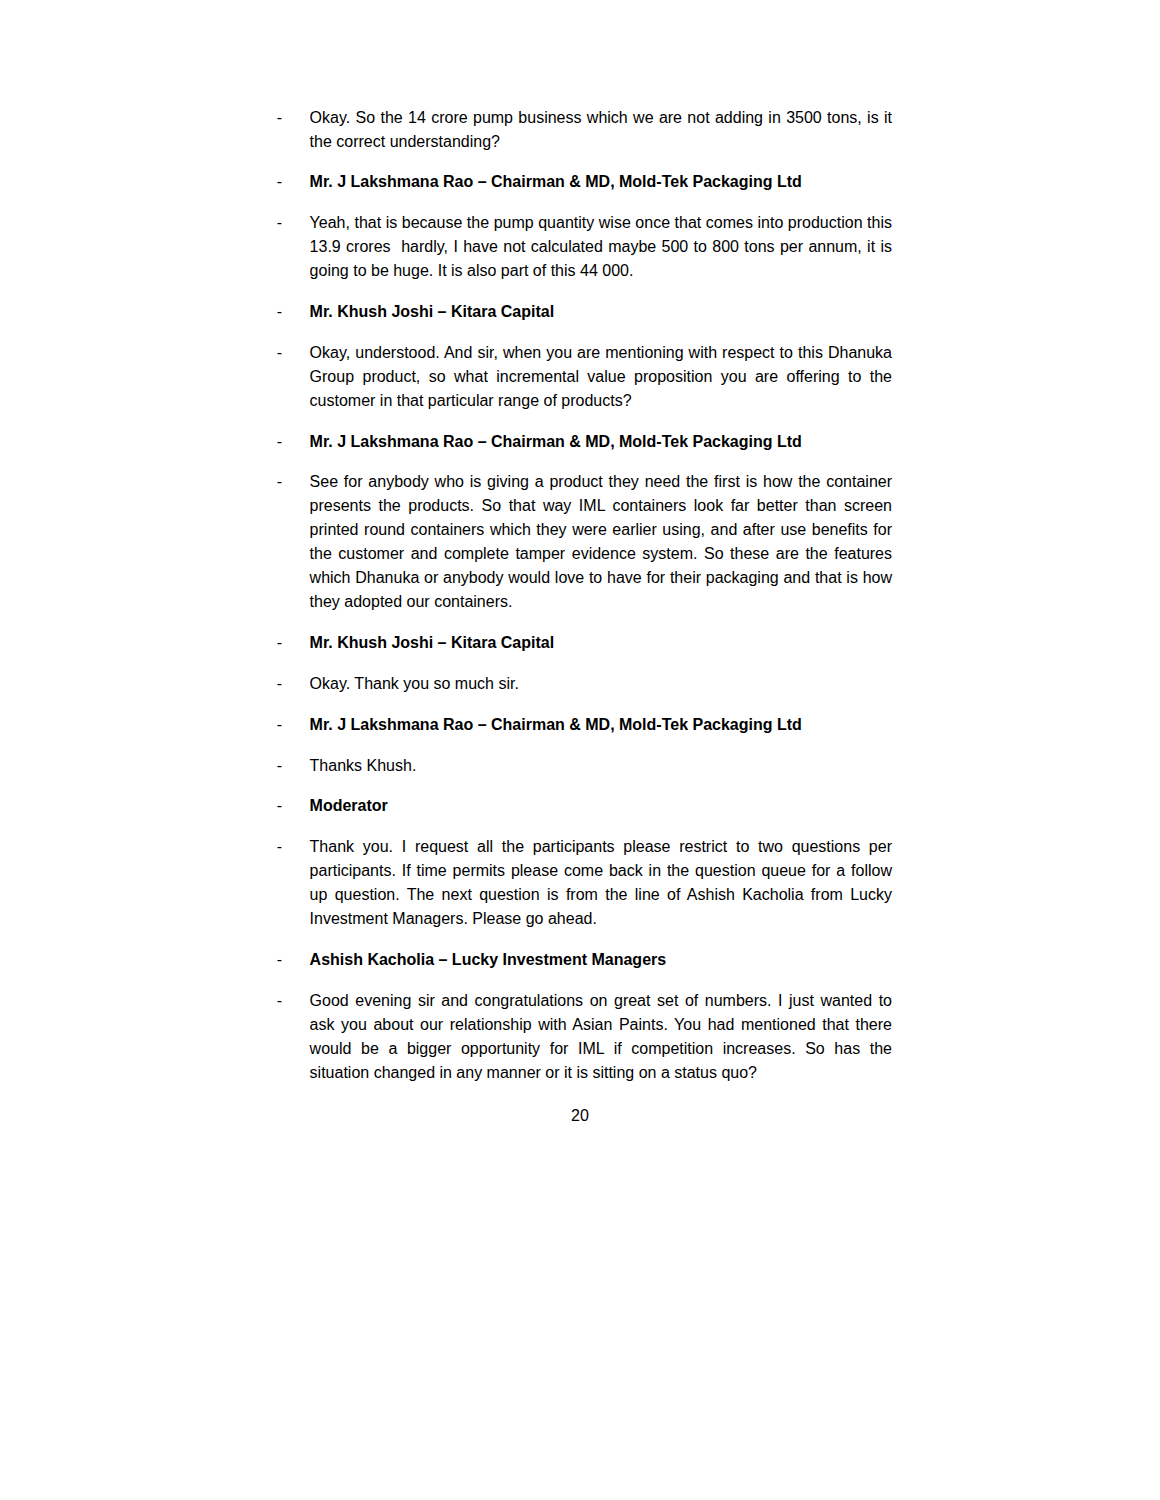Okay. So the 14 crore pump business which we are not adding in 3500 tons, is it the correct understanding?
Mr. J Lakshmana Rao – Chairman & MD, Mold-Tek Packaging Ltd
Yeah, that is because the pump quantity wise once that comes into production this 13.9 crores hardly, I have not calculated maybe 500 to 800 tons per annum, it is going to be huge. It is also part of this 44 000.
Mr. Khush Joshi – Kitara Capital
Okay, understood. And sir, when you are mentioning with respect to this Dhanuka Group product, so what incremental value proposition you are offering to the customer in that particular range of products?
Mr. J Lakshmana Rao – Chairman & MD, Mold-Tek Packaging Ltd
See for anybody who is giving a product they need the first is how the container presents the products. So that way IML containers look far better than screen printed round containers which they were earlier using, and after use benefits for the customer and complete tamper evidence system. So these are the features which Dhanuka or anybody would love to have for their packaging and that is how they adopted our containers.
Mr. Khush Joshi – Kitara Capital
Okay. Thank you so much sir.
Mr. J Lakshmana Rao – Chairman & MD, Mold-Tek Packaging Ltd
Thanks Khush.
Moderator
Thank you. I request all the participants please restrict to two questions per participants. If time permits please come back in the question queue for a follow up question. The next question is from the line of Ashish Kacholia from Lucky Investment Managers. Please go ahead.
Ashish Kacholia – Lucky Investment Managers
Good evening sir and congratulations on great set of numbers. I just wanted to ask you about our relationship with Asian Paints. You had mentioned that there would be a bigger opportunity for IML if competition increases. So has the situation changed in any manner or it is sitting on a status quo?
20